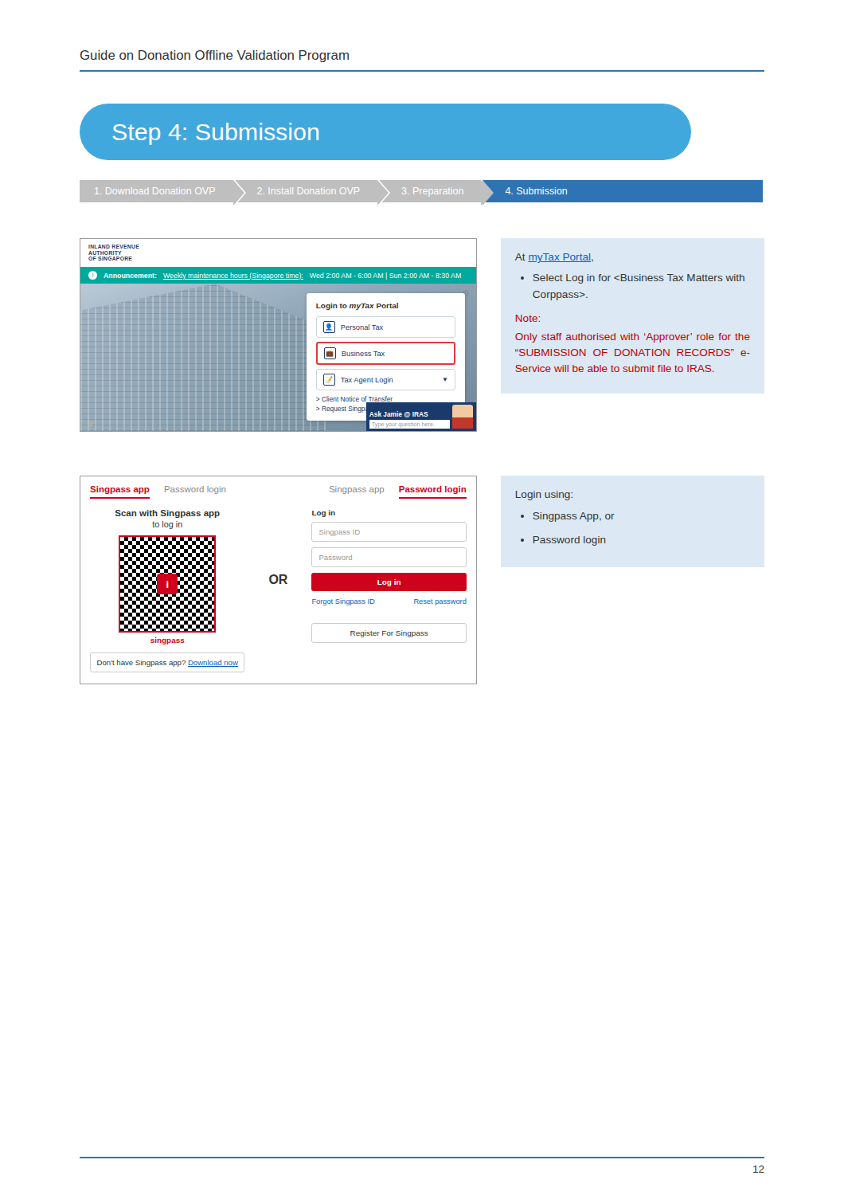Guide on Donation Offline Validation Program
Step 4: Submission
1. Download Donation OVP
2. Install Donation OVP
3. Preparation
4. Submission
INLAND REVENUE
AUTHORITY
OF SINGAPORE
! Announcement: Weekly maintenance hours (Singapore time): Wed 2:00 AM - 6:00 AM | Sun 2:00 AM - 8:30 AM
⚙
Login to myTax Portal
👤 Personal Tax
💼 Business Tax
📝 Tax Agent Login ▼
> Client Notice of Transfer
> Request Singpass/ Corppass
Ask Jamie @ IRAS
Type your question here.
☺
At myTax Portal,
Select Log in for <Business Tax Matters with Corppass>.
Note:
Only staff authorised with ‘Approver’ role for the “SUBMISSION OF DONATION RECORDS” e-Service will be able to submit file to IRAS.
Singpass app
Password login
Scan with Singpass app
to log in
i
singpass
Don't have Singpass app? Download now
OR
Singpass app
Password login
Log in
Singpass ID
Password
Log in
Forgot Singpass ID Reset password
Register For Singpass
Login using:
Singpass App, or
Password login
12